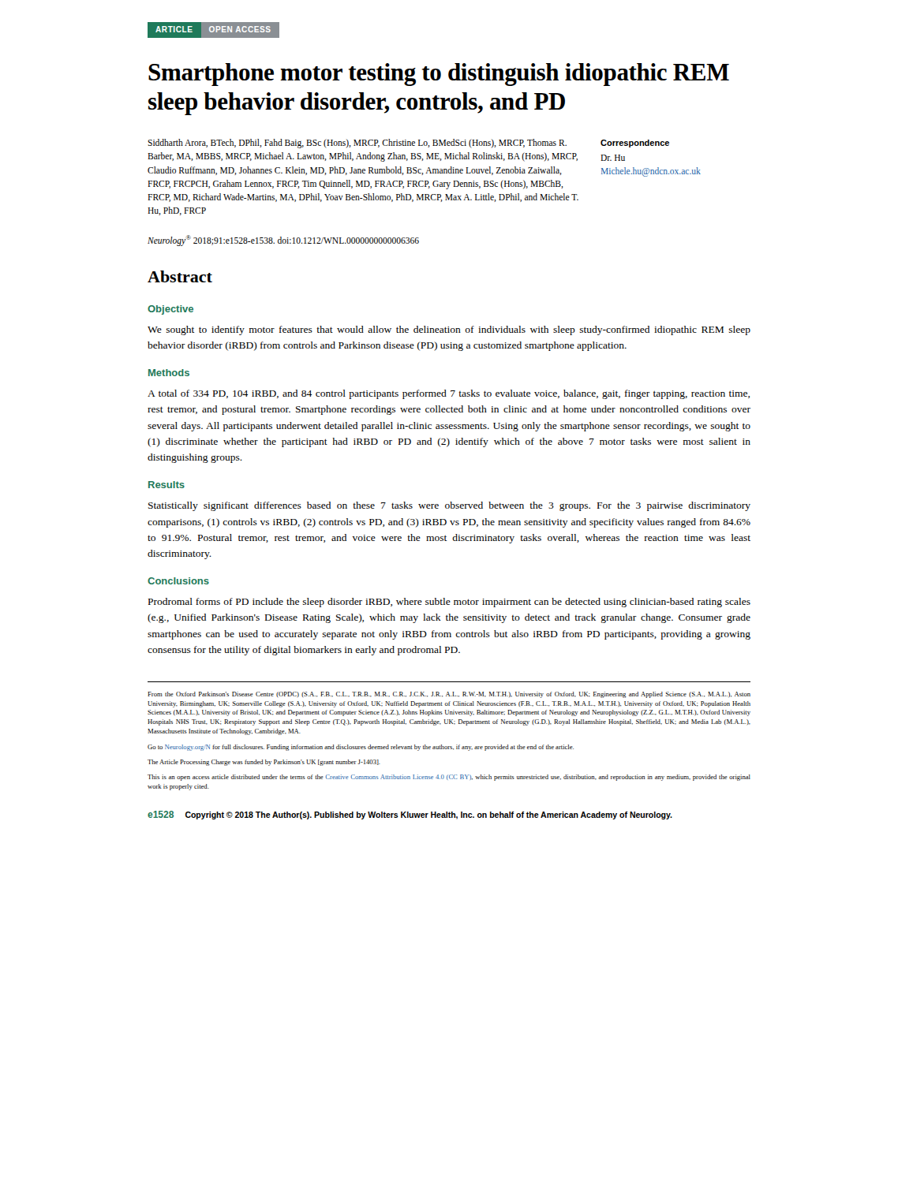Article Open Access
Smartphone motor testing to distinguish idiopathic REM sleep behavior disorder, controls, and PD
Siddharth Arora, BTech, DPhil, Fahd Baig, BSc (Hons), MRCP, Christine Lo, BMedSci (Hons), MRCP, Thomas R. Barber, MA, MBBS, MRCP, Michael A. Lawton, MPhil, Andong Zhan, BS, ME, Michal Rolinski, BA (Hons), MRCP, Claudio Ruffmann, MD, Johannes C. Klein, MD, PhD, Jane Rumbold, BSc, Amandine Louvel, Zenobia Zaiwalla, FRCP, FRCPCH, Graham Lennox, FRCP, Tim Quinnell, MD, FRACP, FRCP, Gary Dennis, BSc (Hons), MBChB, FRCP, MD, Richard Wade-Martins, MA, DPhil, Yoav Ben-Shlomo, PhD, MRCP, Max A. Little, DPhil, and Michele T. Hu, PhD, FRCP
Correspondence
Dr. Hu
Michele.hu@ndcn.ox.ac.uk
Neurology® 2018;91:e1528-e1538. doi:10.1212/WNL.0000000000006366
Abstract
Objective
We sought to identify motor features that would allow the delineation of individuals with sleep study-confirmed idiopathic REM sleep behavior disorder (iRBD) from controls and Parkinson disease (PD) using a customized smartphone application.
Methods
A total of 334 PD, 104 iRBD, and 84 control participants performed 7 tasks to evaluate voice, balance, gait, finger tapping, reaction time, rest tremor, and postural tremor. Smartphone recordings were collected both in clinic and at home under noncontrolled conditions over several days. All participants underwent detailed parallel in-clinic assessments. Using only the smartphone sensor recordings, we sought to (1) discriminate whether the participant had iRBD or PD and (2) identify which of the above 7 motor tasks were most salient in distinguishing groups.
Results
Statistically significant differences based on these 7 tasks were observed between the 3 groups. For the 3 pairwise discriminatory comparisons, (1) controls vs iRBD, (2) controls vs PD, and (3) iRBD vs PD, the mean sensitivity and specificity values ranged from 84.6% to 91.9%. Postural tremor, rest tremor, and voice were the most discriminatory tasks overall, whereas the reaction time was least discriminatory.
Conclusions
Prodromal forms of PD include the sleep disorder iRBD, where subtle motor impairment can be detected using clinician-based rating scales (e.g., Unified Parkinson's Disease Rating Scale), which may lack the sensitivity to detect and track granular change. Consumer grade smartphones can be used to accurately separate not only iRBD from controls but also iRBD from PD participants, providing a growing consensus for the utility of digital biomarkers in early and prodromal PD.
From the Oxford Parkinson's Disease Centre (OPDC) (S.A., F.B., C.L., T.R.B., M.R., C.R., J.C.K., J.R., A.L., R.W.-M, M.T.H.), University of Oxford, UK; Engineering and Applied Science (S.A., M.A.L.), Aston University, Birmingham, UK; Somerville College (S.A.), University of Oxford, UK; Nuffield Department of Clinical Neurosciences (F.B., C.L., T.R.B., M.A.L., M.T.H.), University of Oxford, UK; Population Health Sciences (M.A.L.), University of Bristol, UK; and Department of Computer Science (A.Z.), Johns Hopkins University, Baltimore; Department of Neurology and Neurophysiology (Z.Z., G.L., M.T.H.), Oxford University Hospitals NHS Trust, UK; Respiratory Support and Sleep Centre (T.Q.), Papworth Hospital, Cambridge, UK; Department of Neurology (G.D.), Royal Hallamshire Hospital, Sheffield, UK; and Media Lab (M.A.L.), Massachusetts Institute of Technology, Cambridge, MA.
Go to Neurology.org/N for full disclosures. Funding information and disclosures deemed relevant by the authors, if any, are provided at the end of the article.
The Article Processing Charge was funded by Parkinson's UK [grant number J-1403].
This is an open access article distributed under the terms of the Creative Commons Attribution License 4.0 (CC BY), which permits unrestricted use, distribution, and reproduction in any medium, provided the original work is properly cited.
e1528 Copyright © 2018 The Author(s). Published by Wolters Kluwer Health, Inc. on behalf of the American Academy of Neurology.